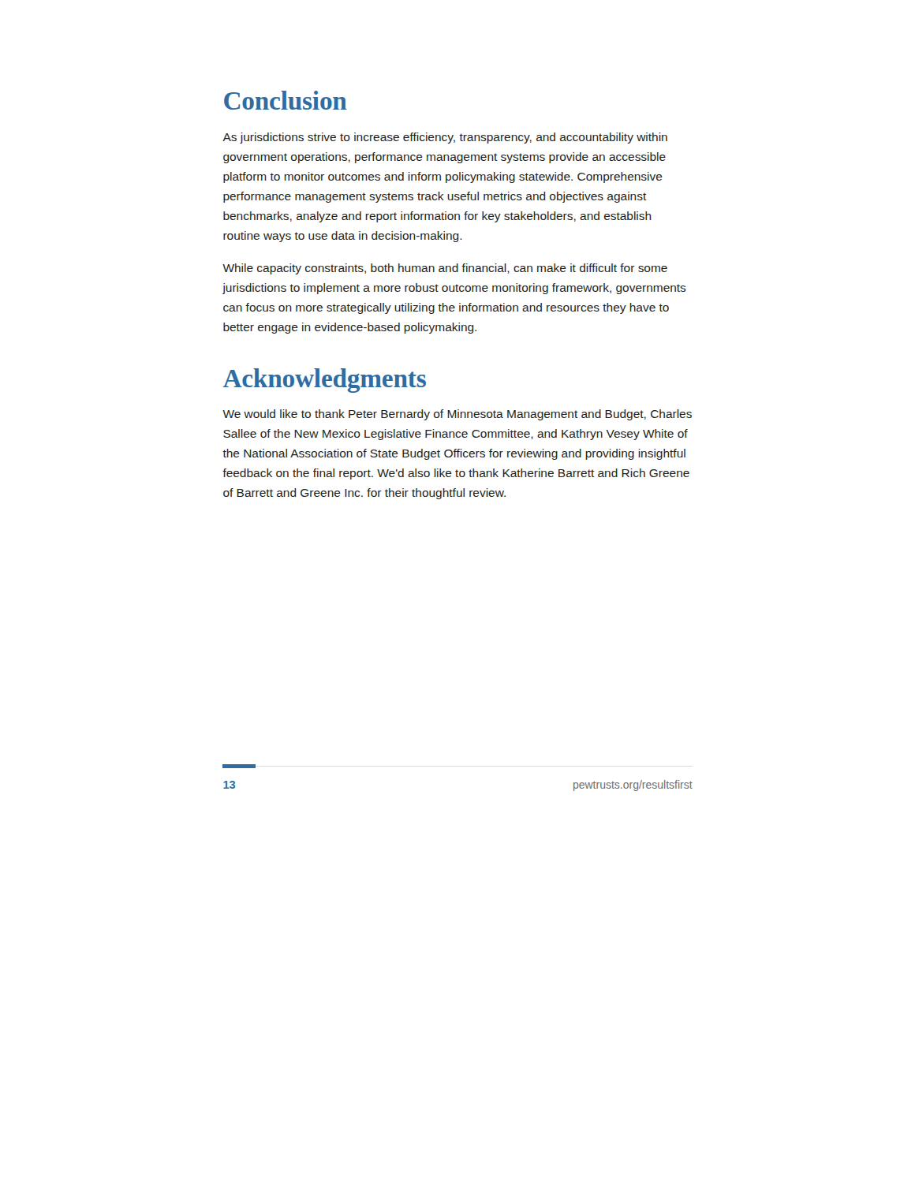Conclusion
As jurisdictions strive to increase efficiency, transparency, and accountability within government operations, performance management systems provide an accessible platform to monitor outcomes and inform policymaking statewide. Comprehensive performance management systems track useful metrics and objectives against benchmarks, analyze and report information for key stakeholders, and establish routine ways to use data in decision-making.
While capacity constraints, both human and financial, can make it difficult for some jurisdictions to implement a more robust outcome monitoring framework, governments can focus on more strategically utilizing the information and resources they have to better engage in evidence-based policymaking.
Acknowledgments
We would like to thank Peter Bernardy of Minnesota Management and Budget, Charles Sallee of the New Mexico Legislative Finance Committee, and Kathryn Vesey White of the National Association of State Budget Officers for reviewing and providing insightful feedback on the final report. We'd also like to thank Katherine Barrett and Rich Greene of Barrett and Greene Inc. for their thoughtful review.
13 pewtrusts.org/resultsfirst